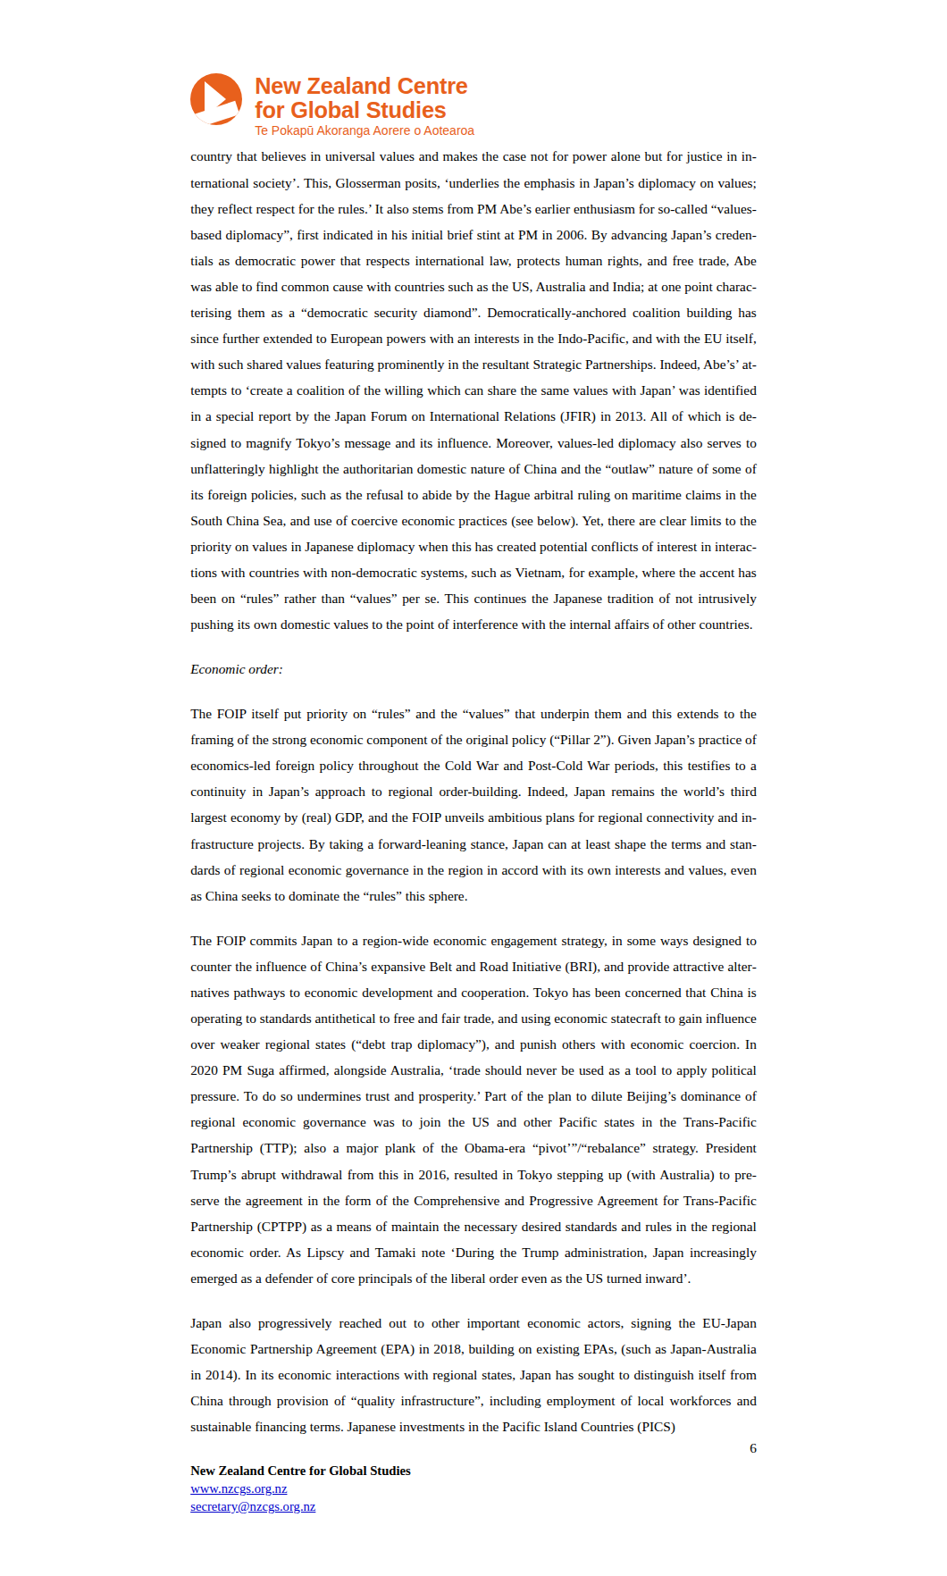New Zealand Centre for Global Studies Te Pokapū Akoranga Aorere o Aotearoa
country that believes in universal values and makes the case not for power alone but for justice in international society’. This, Glosserman posits, ‘underlies the emphasis in Japan’s diplomacy on values; they reflect respect for the rules.’ It also stems from PM Abe’s earlier enthusiasm for so-called “values-based diplomacy”, first indicated in his initial brief stint at PM in 2006. By advancing Japan’s credentials as democratic power that respects international law, protects human rights, and free trade, Abe was able to find common cause with countries such as the US, Australia and India; at one point characterising them as a “democratic security diamond”. Democratically-anchored coalition building has since further extended to European powers with an interests in the Indo-Pacific, and with the EU itself, with such shared values featuring prominently in the resultant Strategic Partnerships. Indeed, Abe’s’ attempts to ‘create a coalition of the willing which can share the same values with Japan’ was identified in a special report by the Japan Forum on International Relations (JFIR) in 2013. All of which is designed to magnify Tokyo’s message and its influence. Moreover, values-led diplomacy also serves to unflatteringly highlight the authoritarian domestic nature of China and the “outlaw” nature of some of its foreign policies, such as the refusal to abide by the Hague arbitral ruling on maritime claims in the South China Sea, and use of coercive economic practices (see below). Yet, there are clear limits to the priority on values in Japanese diplomacy when this has created potential conflicts of interest in interactions with countries with non-democratic systems, such as Vietnam, for example, where the accent has been on “rules” rather than “values” per se. This continues the Japanese tradition of not intrusively pushing its own domestic values to the point of interference with the internal affairs of other countries.
Economic order:
The FOIP itself put priority on “rules” and the “values” that underpin them and this extends to the framing of the strong economic component of the original policy (“Pillar 2”). Given Japan’s practice of economics-led foreign policy throughout the Cold War and Post-Cold War periods, this testifies to a continuity in Japan’s approach to regional order-building. Indeed, Japan remains the world’s third largest economy by (real) GDP, and the FOIP unveils ambitious plans for regional connectivity and infrastructure projects. By taking a forward-leaning stance, Japan can at least shape the terms and standards of regional economic governance in the region in accord with its own interests and values, even as China seeks to dominate the “rules” this sphere.
The FOIP commits Japan to a region-wide economic engagement strategy, in some ways designed to counter the influence of China’s expansive Belt and Road Initiative (BRI), and provide attractive alternatives pathways to economic development and cooperation. Tokyo has been concerned that China is operating to standards antithetical to free and fair trade, and using economic statecraft to gain influence over weaker regional states (“debt trap diplomacy”), and punish others with economic coercion. In 2020 PM Suga affirmed, alongside Australia, ‘trade should never be used as a tool to apply political pressure. To do so undermines trust and prosperity.’ Part of the plan to dilute Beijing’s dominance of regional economic governance was to join the US and other Pacific states in the Trans-Pacific Partnership (TTP); also a major plank of the Obama-era “pivot’”/“rebalance” strategy. President Trump’s abrupt withdrawal from this in 2016, resulted in Tokyo stepping up (with Australia) to preserve the agreement in the form of the Comprehensive and Progressive Agreement for Trans-Pacific Partnership (CPTPP) as a means of maintain the necessary desired standards and rules in the regional economic order. As Lipscy and Tamaki note ‘During the Trump administration, Japan increasingly emerged as a defender of core principals of the liberal order even as the US turned inward’.
Japan also progressively reached out to other important economic actors, signing the EU-Japan Economic Partnership Agreement (EPA) in 2018, building on existing EPAs, (such as Japan-Australia in 2014). In its economic interactions with regional states, Japan has sought to distinguish itself from China through provision of “quality infrastructure”, including employment of local workforces and sustainable financing terms. Japanese investments in the Pacific Island Countries (PICS)
6
New Zealand Centre for Global Studies
www.nzcgs.org.nz secretary@nzcgs.org.nz